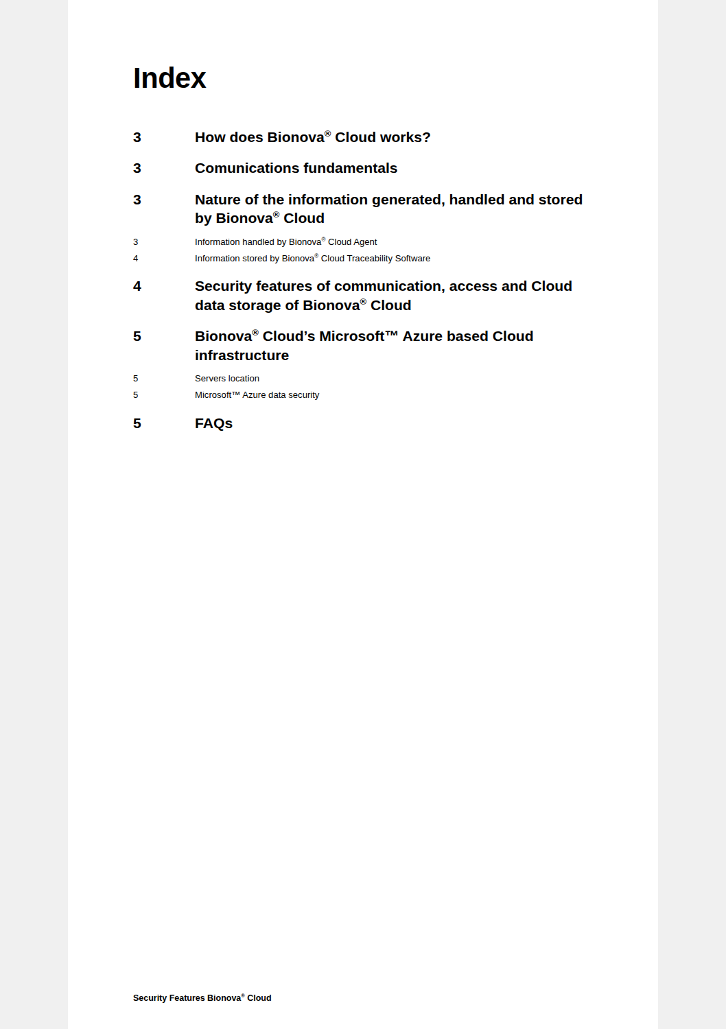Index
| 3 | How does Bionova ® Cloud works? |
| 3 | Comunications fundamentals |
| 3 | Nature of the information generated, handled and stored by Bionova ® Cloud |
| 3 | Information handled by Bionova ® Cloud Agent |
| 4 | Information stored by Bionova ® Cloud Traceability Software |
| 4 | Security features of communication, access and Cloud data storage of Bionova ® Cloud |
| 5 | Bionova ® Cloud’s Microsoft™ Azure based Cloud infrastructure |
| 5 | Servers location |
| 5 | Microsoft™ Azure data security |
| 5 | FAQs |
Security Features Bionova® Cloud